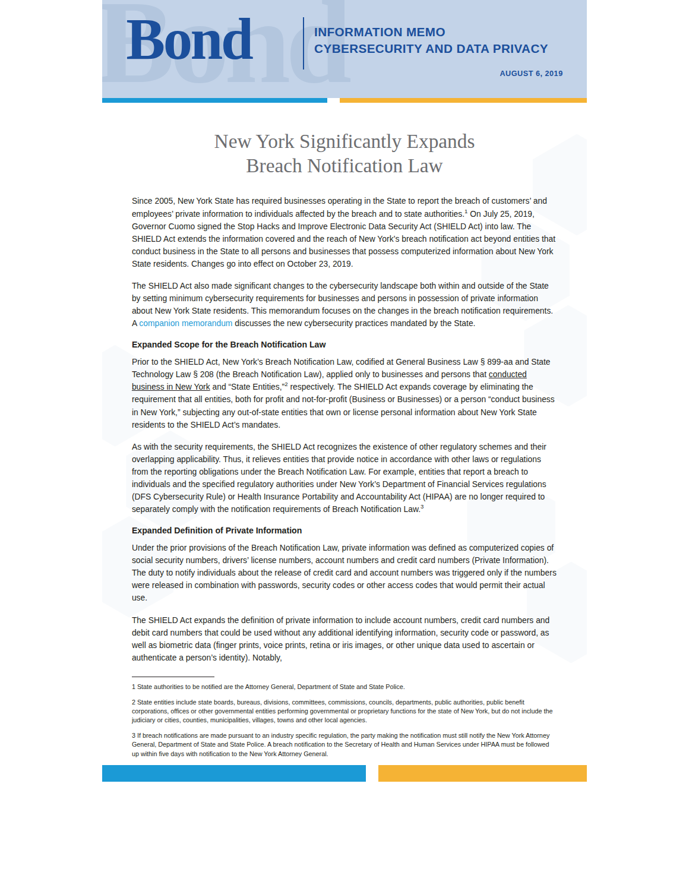Bond
Bond
INFORMATION MEMO
CYBERSECURITY AND DATA PRIVACY
AUGUST 6, 2019
New York Significantly Expands
Breach Notification Law
Since 2005, New York State has required businesses operating in the State to report the breach of customers’ and employees’ private information to individuals affected by the breach and to state authorities.1 On July 25, 2019, Governor Cuomo signed the Stop Hacks and Improve Electronic Data Security Act (SHIELD Act) into law. The SHIELD Act extends the information covered and the reach of New York’s breach notification act beyond entities that conduct business in the State to all persons and businesses that possess computerized information about New York State residents. Changes go into effect on October 23, 2019.
The SHIELD Act also made significant changes to the cybersecurity landscape both within and outside of the State by setting minimum cybersecurity requirements for businesses and persons in possession of private information about New York State residents. This memorandum focuses on the changes in the breach notification requirements. A companion memorandum discusses the new cybersecurity practices mandated by the State.
Expanded Scope for the Breach Notification Law
Prior to the SHIELD Act, New York’s Breach Notification Law, codified at General Business Law § 899-aa and State Technology Law § 208 (the Breach Notification Law), applied only to businesses and persons that conducted business in New York and “State Entities,”2 respectively. The SHIELD Act expands coverage by eliminating the requirement that all entities, both for profit and not-for-profit (Business or Businesses) or a person “conduct business in New York,” subjecting any out-of-state entities that own or license personal information about New York State residents to the SHIELD Act’s mandates.
As with the security requirements, the SHIELD Act recognizes the existence of other regulatory schemes and their overlapping applicability. Thus, it relieves entities that provide notice in accordance with other laws or regulations from the reporting obligations under the Breach Notification Law. For example, entities that report a breach to individuals and the specified regulatory authorities under New York’s Department of Financial Services regulations (DFS Cybersecurity Rule) or Health Insurance Portability and Accountability Act (HIPAA) are no longer required to separately comply with the notification requirements of Breach Notification Law.3
Expanded Definition of Private Information
Under the prior provisions of the Breach Notification Law, private information was defined as computerized copies of social security numbers, drivers’ license numbers, account numbers and credit card numbers (Private Information). The duty to notify individuals about the release of credit card and account numbers was triggered only if the numbers were released in combination with passwords, security codes or other access codes that would permit their actual use.
The SHIELD Act expands the definition of private information to include account numbers, credit card numbers and debit card numbers that could be used without any additional identifying information, security code or password, as well as biometric data (finger prints, voice prints, retina or iris images, or other unique data used to ascertain or authenticate a person’s identity). Notably,
1 State authorities to be notified are the Attorney General, Department of State and State Police.
2 State entities include state boards, bureaus, divisions, committees, commissions, councils, departments, public authorities, public benefit corporations, offices or other governmental entities performing governmental or proprietary functions for the state of New York, but do not include the judiciary or cities, counties, municipalities, villages, towns and other local agencies.
3 If breach notifications are made pursuant to an industry specific regulation, the party making the notification must still notify the New York Attorney General, Department of State and State Police. A breach notification to the Secretary of Health and Human Services under HIPAA must be followed up within five days with notification to the New York Attorney General.